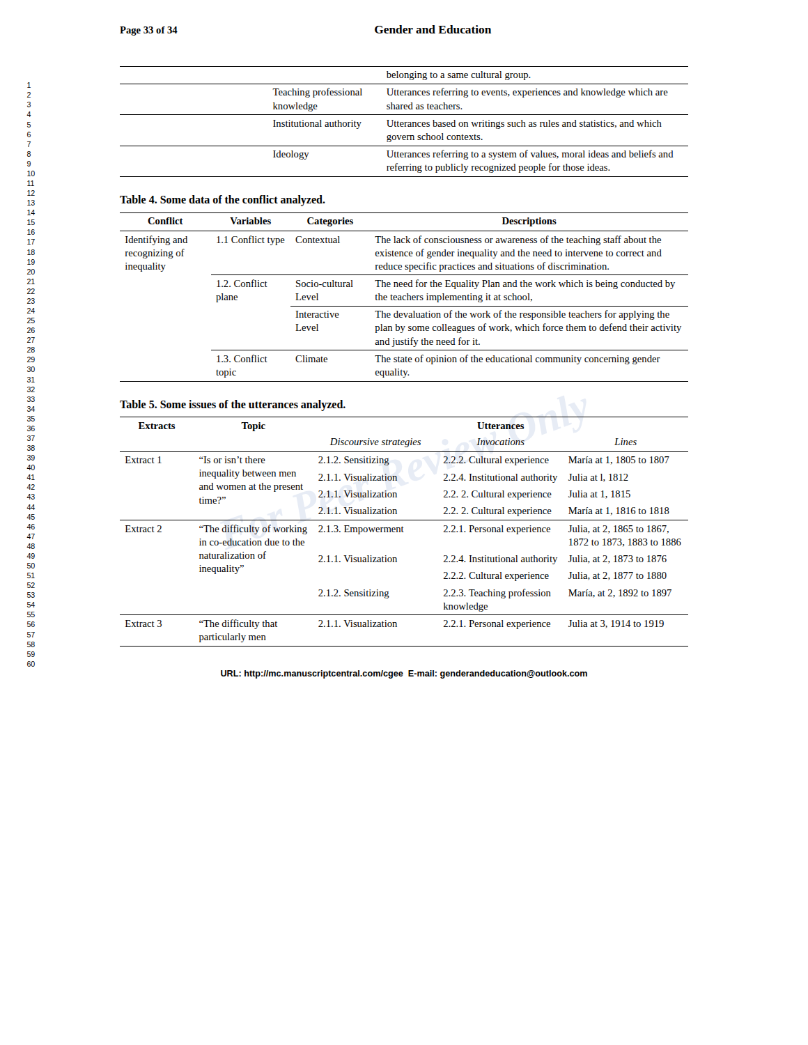1
2
3
4
5
6
7
8
9
10
11
12
13
14
15
16
17
18
19
20
21
22
23
24
25
26
27
28
29
30
31
32
33
34
35
36
37
38
39
40
41
42
43
44
45
46
47
48
49
50
51
52
53
54
55
56
57
58
59
60
Page 33 of 34 Gender and Education
For Peer Review Only
| | | belonging to a same cultural group. |
| | Teaching professional knowledge | Utterances referring to events, experiences and knowledge which are shared as teachers. |
| | Institutional authority | Utterances based on writings such as rules and statistics, and which govern school contexts. |
| | Ideology | Utterances referring to a system of values, moral ideas and beliefs and referring to publicly recognized people for those ideas. |
Table 4 . Some data of the conflict analyzed.
| Conflict | Variables | Categories | Descriptions |
| --- | --- | --- | --- |
| Identifying and recognizing of inequality | 1.1 Conflict type | Contextual | The lack of consciousness or awareness of the teaching staff about the existence of gender inequality and the need to intervene to correct and reduce specific practices and situations of discrimination. |
| 1.2. Conflict plane | Socio-cultural Level | The need for the Equality Plan and the work which is being conducted by the teachers implementing it at school, |
| Interactive Level | The devaluation of the work of the responsible teachers for applying the plan by some colleagues of work, which force them to defend their activity and justify the need for it. |
| 1.3. Conflict topic | Climate | The state of opinion of the educational community concerning gender equality. |
Table 5 . Some issues of the utterances analyzed.
| Extracts | Topic | Utterances |
| --- | --- | --- |
| | | Discoursive strategies | Invocations | Lines |
| Extract 1 | “Is or isn’t there inequality between men and women at the present time?” | 2.1.2. Sensitizing | 2.2.2. Cultural experience | María at 1, 1805 to 1807 |
| 2.1.1. Visualization | 2.2.4. Institutional authority | Julia at l, 1812 |
| 2.1.1. Visualization | 2.2. 2. Cultural experience | Julia at 1, 1815 |
| 2.1.1. Visualization | 2.2. 2. Cultural experience | María at 1, 1816 to 1818 |
| Extract 2 | “The difficulty of working in co-education due to the naturalization of inequality” | 2.1.3. Empowerment | 2.2.1. Personal experience | Julia, at 2, 1865 to 1867, 1872 to 1873, 1883 to 1886 |
| 2.1.1. Visualization | 2.2.4. Institutional authority | Julia, at 2, 1873 to 1876 |
| 2.2.2. Cultural experience | Julia, at 2, 1877 to 1880 |
| 2.1.2. Sensitizing | 2.2.3. Teaching profession knowledge | María, at 2, 1892 to 1897 |
| Extract 3 | “The difficulty that particularly men | 2.1.1. Visualization | 2.2.1. Personal experience | Julia at 3, 1914 to 1919 |
URL: http://mc.manuscriptcentral.com/cgee E-mail: genderandeducation@outlook.com